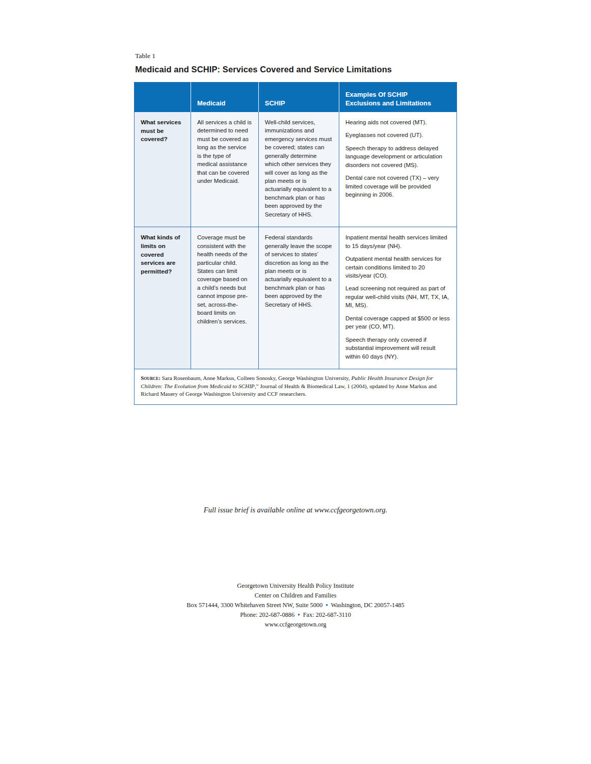Table 1
Medicaid and SCHIP: Services Covered and Service Limitations
| | Medicaid | SCHIP | Examples Of SCHIP Exclusions and Limitations |
| --- | --- | --- | --- |
| What services must be covered? | All services a child is determined to need must be covered as long as the service is the type of medical assistance that can be covered under Medicaid. | Well-child services, immunizations and emergency services must be covered; states can generally determine which other services they will cover as long as the plan meets or is actuarially equivalent to a benchmark plan or has been approved by the Secretary of HHS. | Hearing aids not covered (MT). Eyeglasses not covered (UT). Speech therapy to address delayed language development or articulation disorders not covered (MS). Dental care not covered (TX) – very limited coverage will be provided beginning in 2006. |
| What kinds of limits on covered services are permitted? | Coverage must be consistent with the health needs of the particular child. States can limit coverage based on a child’s needs but cannot impose pre-set, across-the-board limits on children’s services. | Federal standards generally leave the scope of services to states’ discretion as long as the plan meets or is actuarially equivalent to a benchmark plan or has been approved by the Secretary of HHS. | Inpatient mental health services limited to 15 days/year (NH). Outpatient mental health services for certain conditions limited to 20 visits/year (CO). Lead screening not required as part of regular well-child visits (NH, MT, TX, IA, MI, MS). Dental coverage capped at $500 or less per year (CO, MT). Speech therapy only covered if substantial improvement will result within 60 days (NY). |
| Source: Sara Rosenbaum, Anne Markus, Colleen Sonosky, George Washington University, Public Health Insurance Design for Children: The Evolution from Medicaid to SCHIP ,” Journal of Health & Biomedical Law, 1 (2004), updated by Anne Markus and Richard Mauery of George Washington University and CCF researchers. |
Full issue brief is available online at www.ccfgeorgetown.org.
Georgetown University Health Policy Institute
Center on Children and Families
Box 571444, 3300 Whitehaven Street NW, Suite 5000 • Washington, DC 20057-1485
Phone: 202-687-0886 • Fax: 202-687-3110
www.ccfgeorgetown.org